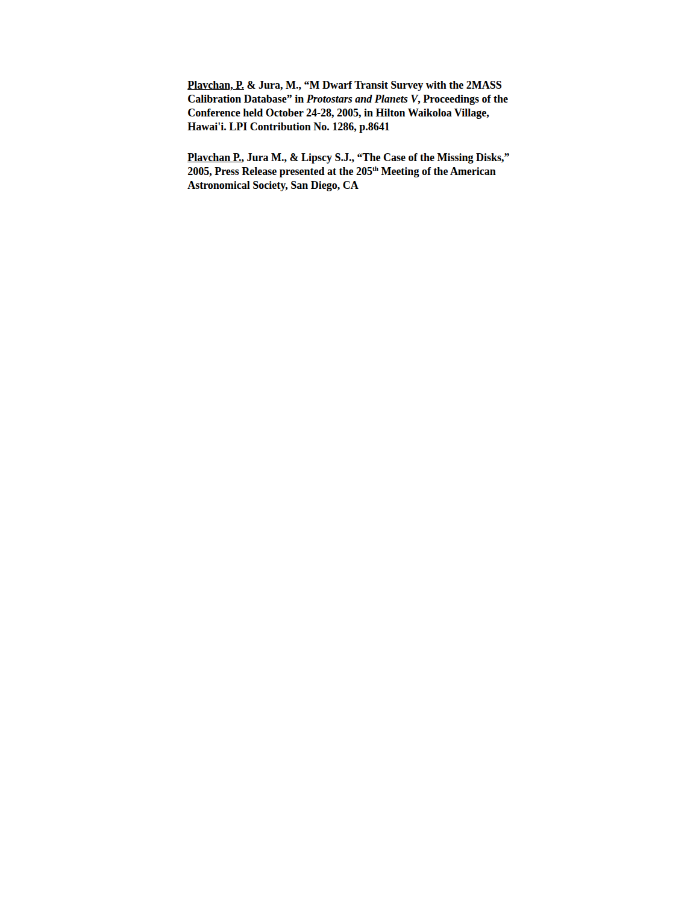Plavchan, P. & Jura, M., “M Dwarf Transit Survey with the 2MASS Calibration Database” in Protostars and Planets V, Proceedings of the Conference held October 24-28, 2005, in Hilton Waikoloa Village, Hawai'i. LPI Contribution No. 1286, p.8641
Plavchan P., Jura M., & Lipscy S.J., “The Case of the Missing Disks,” 2005, Press Release presented at the 205th Meeting of the American Astronomical Society, San Diego, CA